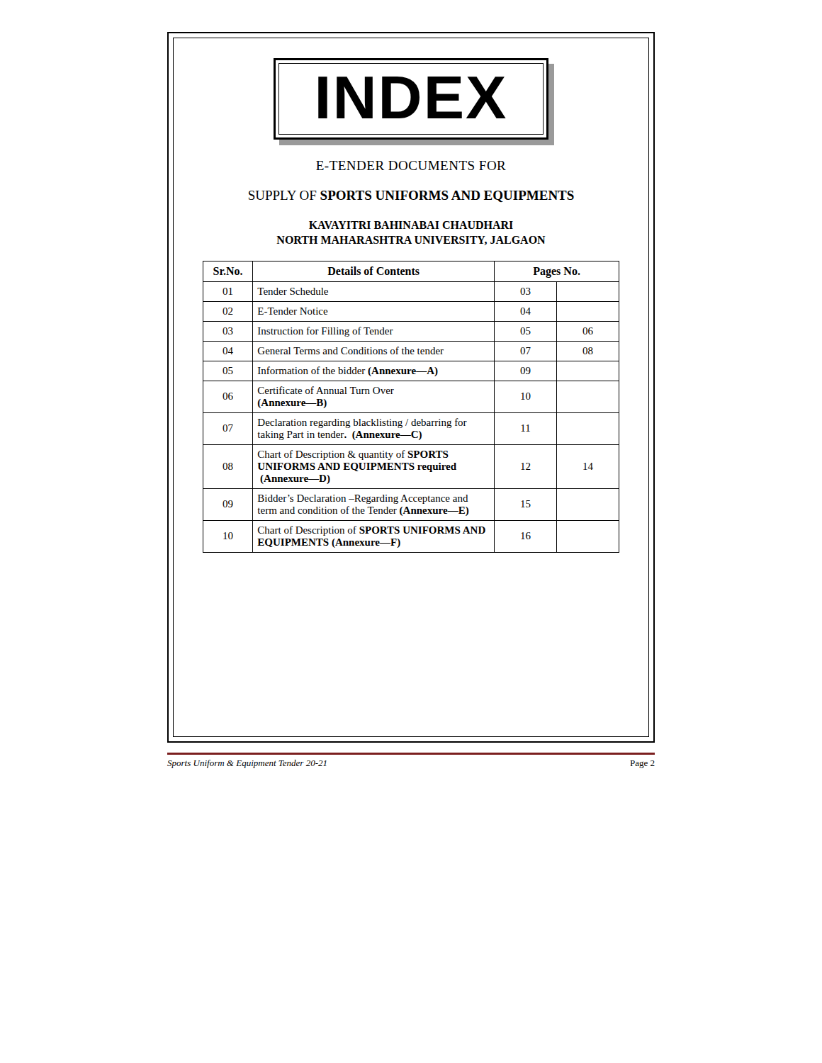INDEX
E-TENDER DOCUMENTS FOR
SUPPLY OF SPORTS UNIFORMS AND EQUIPMENTS
KAVAYITRI BAHINABAI CHAUDHARI
NORTH MAHARASHTRA UNIVERSITY, JALGAON
| Sr.No. | Details of Contents | Pages No. |
| --- | --- | --- |
| 01 | Tender Schedule | 03 | |
| 02 | E-Tender Notice | 04 | |
| 03 | Instruction for Filling of Tender | 05 | 06 |
| 04 | General Terms and Conditions of the tender | 07 | 08 |
| 05 | Information of the bidder (Annexure—A) | 09 | |
| 06 | Certificate of Annual Turn Over (Annexure—B) | 10 | |
| 07 | Declaration regarding blacklisting / debarring for taking Part in tender . (Annexure—C) | 11 | |
| 08 | Chart of Description & quantity of SPORTS UNIFORMS AND EQUIPMENTS required (Annexure—D) | 12 | 14 |
| 09 | Bidder’s Declaration –Regarding Acceptance and term and condition of the Tender (Annexure—E) | 15 | |
| 10 | Chart of Description of SPORTS UNIFORMS AND EQUIPMENTS (Annexure—F) | 16 | |
Sports Uniform & Equipment Tender 20-21
Page 2